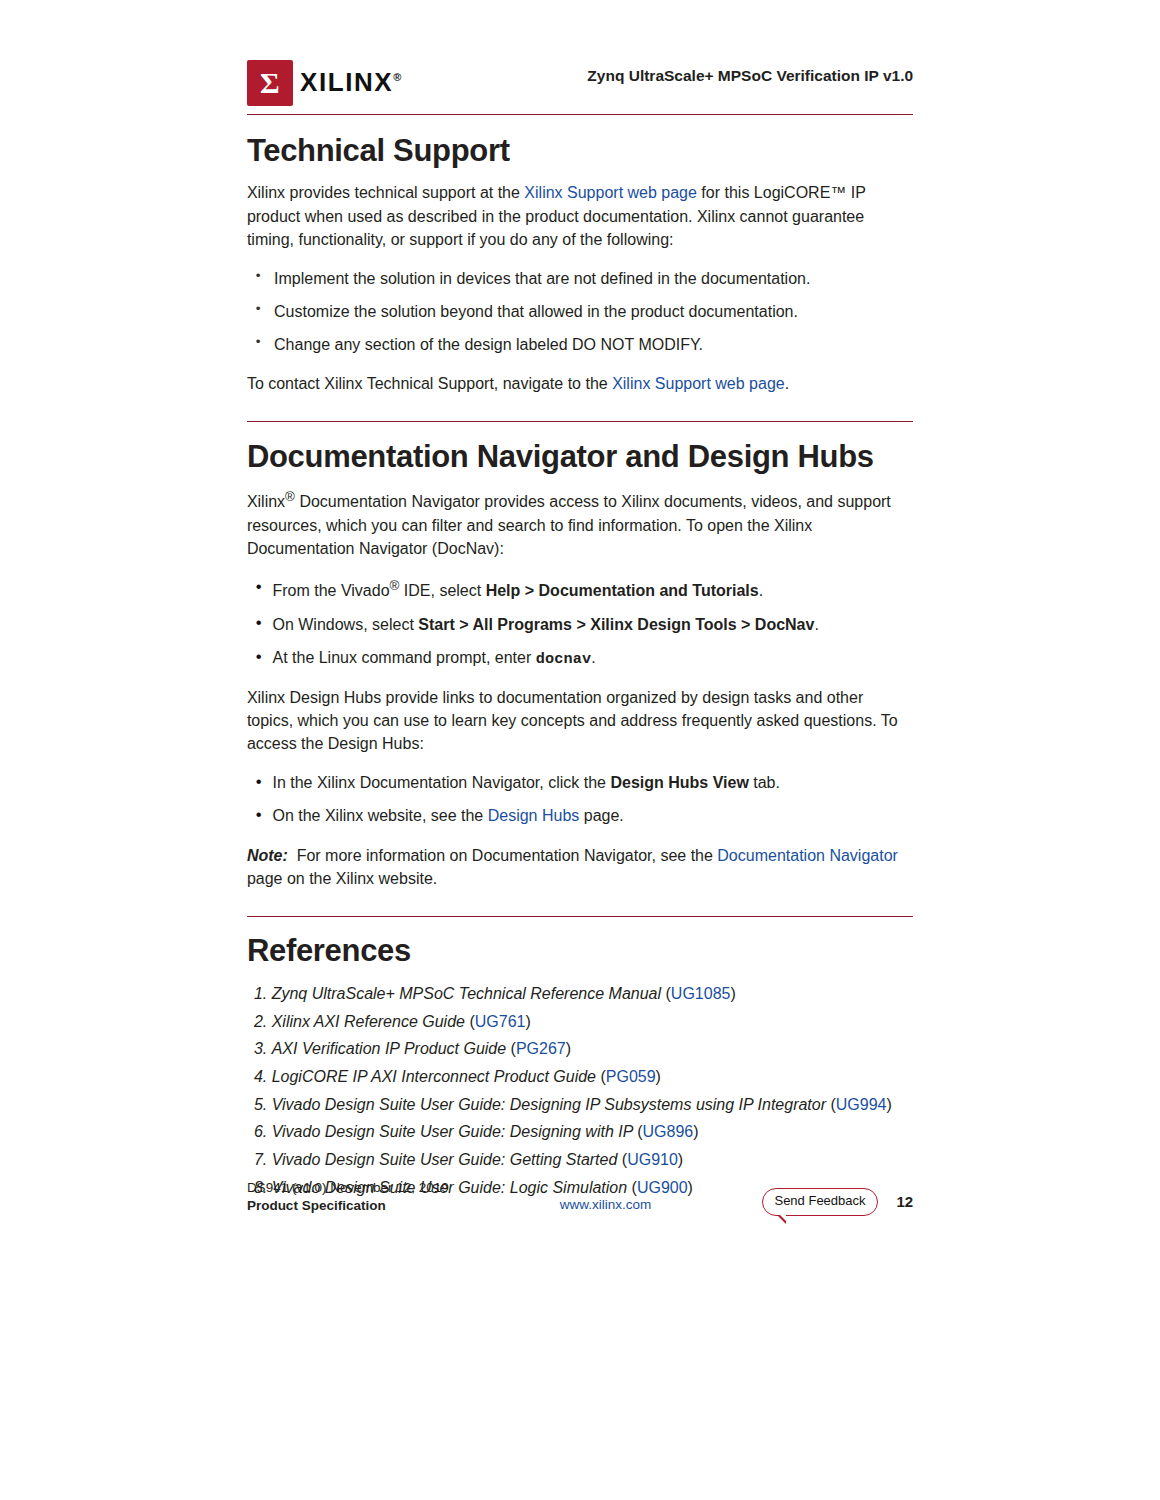Σ
XILINX®
Zynq UltraScale+ MPSoC Verification IP v1.0
Technical Support
Xilinx provides technical support at the Xilinx Support web page for this LogiCORE™ IP product when used as described in the product documentation. Xilinx cannot guarantee timing, functionality, or support if you do any of the following:
Implement the solution in devices that are not defined in the documentation.
Customize the solution beyond that allowed in the product documentation.
Change any section of the design labeled DO NOT MODIFY.
To contact Xilinx Technical Support, navigate to the Xilinx Support web page.
Documentation Navigator and Design Hubs
Xilinx® Documentation Navigator provides access to Xilinx documents, videos, and support resources, which you can filter and search to find information. To open the Xilinx Documentation Navigator (DocNav):
From the Vivado® IDE, select Help > Documentation and Tutorials.
On Windows, select Start > All Programs > Xilinx Design Tools > DocNav.
At the Linux command prompt, enter docnav.
Xilinx Design Hubs provide links to documentation organized by design tasks and other topics, which you can use to learn key concepts and address frequently asked questions. To access the Design Hubs:
In the Xilinx Documentation Navigator, click the Design Hubs View tab.
On the Xilinx website, see the Design Hubs page.
Note: For more information on Documentation Navigator, see the Documentation Navigator page on the Xilinx website.
References
Zynq UltraScale+ MPSoC Technical Reference Manual (UG1085)
Xilinx AXI Reference Guide (UG761)
AXI Verification IP Product Guide (PG267)
LogiCORE IP AXI Interconnect Product Guide (PG059)
Vivado Design Suite User Guide: Designing IP Subsystems using IP Integrator (UG994)
Vivado Design Suite User Guide: Designing with IP (UG896)
Vivado Design Suite User Guide: Getting Started (UG910)
Vivado Design Suite User Guide: Logic Simulation (UG900)
DS941 (v1.0) November 12, 2019
Product Specification
www.xilinx.com
Send Feedback
12